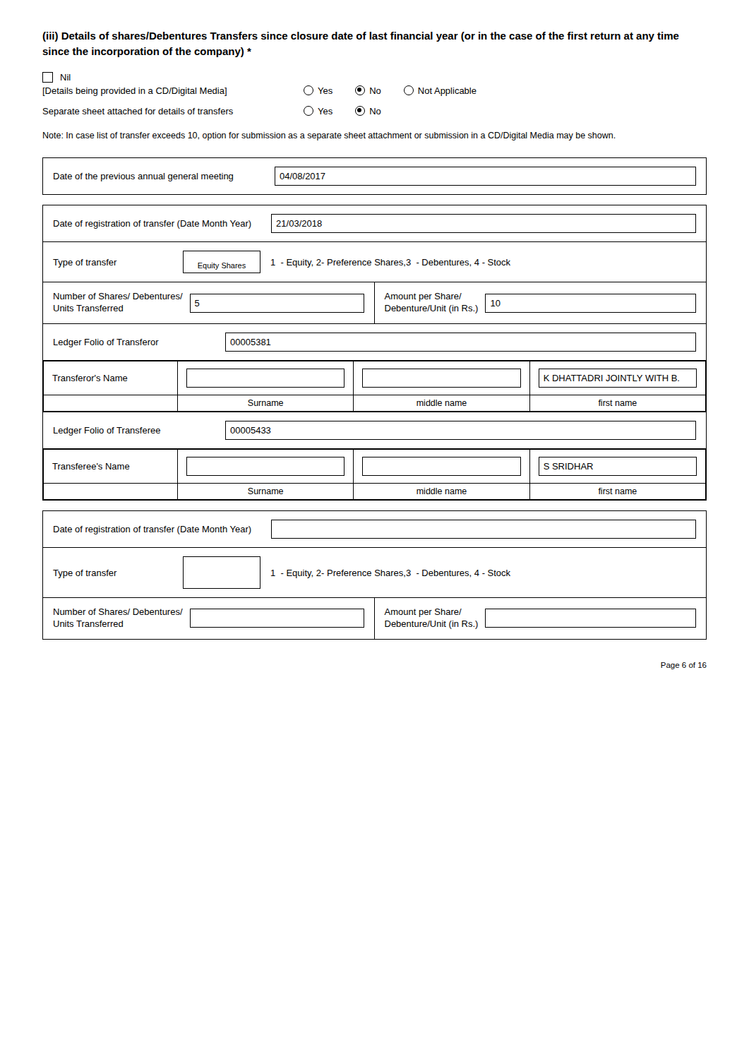(iii) Details of shares/Debentures Transfers since closure date of last financial year (or in the case of the first return at any time since the incorporation of the company) *
Nil
[Details being provided in a CD/Digital Media] Yes No Not Applicable
Separate sheet attached for details of transfers Yes No
Note: In case list of transfer exceeds 10, option for submission as a separate sheet attachment or submission in a CD/Digital Media may be shown.
Date of the previous annual general meeting 04/08/2017
Date of registration of transfer (Date Month Year) 21/03/2018
Type of transfer Equity Shares 1 - Equity, 2- Preference Shares,3 - Debentures, 4 - Stock
Number of Shares/ Debentures/
Units Transferred 5
Amount per Share/
Debenture/Unit (in Rs.) 10
Ledger Folio of Transferor 00005381
Transferor's Name
K DHATTADRI JOINTLY WITH B.
Surname
middle name
first name
Ledger Folio of Transferee 00005433
Transferee's Name
S SRIDHAR
Surname
middle name
first name
Date of registration of transfer (Date Month Year)
Type of transfer 1 - Equity, 2- Preference Shares,3 - Debentures, 4 - Stock
Number of Shares/ Debentures/
Units Transferred
Amount per Share/
Debenture/Unit (in Rs.)
Page 6 of 16